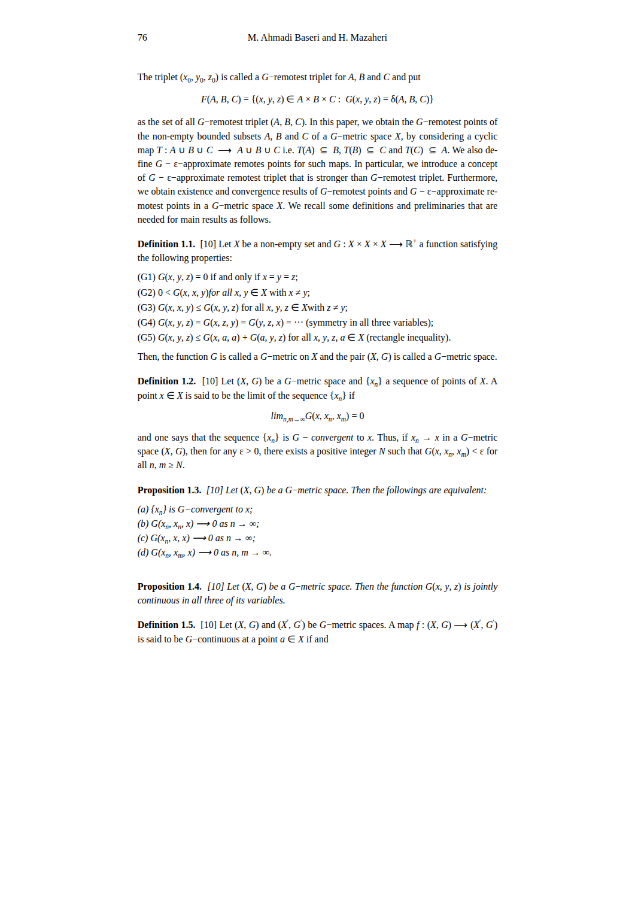76 M. Ahmadi Baseri and H. Mazaheri
The triplet (x0, y0, z0) is called a G−remotest triplet for A, B and C and put
F(A, B, C) = {(x, y, z) ∈ A × B × C : G(x, y, z) = δ(A, B, C)}
as the set of all G−remotest triplet (A, B, C). In this paper, we obtain the G−remotest points of the non-empty bounded subsets A, B and C of a G−metric space X, by considering a cyclic map T : A ∪ B ∪ C ⟶ A ∪ B ∪ C i.e. T(A) ⊆ B, T(B) ⊆ C and T(C) ⊆ A. We also define G − ε−approximate remotes points for such maps. In particular, we introduce a concept of G − ε−approximate remotest triplet that is stronger than G−remotest triplet. Furthermore, we obtain existence and convergence results of G−remotest points and G − ε−approximate remotest points in a G−metric space X. We recall some definitions and preliminaries that are needed for main results as follows.
Definition 1.1. [10] Let X be a non-empty set and G : X × X × X ⟶ ℝ+ a function satisfying the following properties:
(G1) G(x, y, z) = 0 if and only if x = y = z;
(G2) 0 < G(x, x, y)for all x, y ∈ X with x ≠ y;
(G3) G(x, x, y) ≤ G(x, y, z) for all x, y, z ∈ Xwith z ≠ y;
(G4) G(x, y, z) = G(x, z, y) = G(y, z, x) = ··· (symmetry in all three variables);
(G5) G(x, y, z) ≤ G(x, a, a) + G(a, y, z) for all x, y, z, a ∈ X (rectangle inequality).
Then, the function G is called a G−metric on X and the pair (X, G) is called a G−metric space.
Definition 1.2. [10] Let (X, G) be a G−metric space and {xn} a sequence of points of X. A point x ∈ X is said to be the limit of the sequence {xn} if
limn,m→∞G(x, xn, xm) = 0
and one says that the sequence {xn} is G − convergent to x. Thus, if xn → x in a G−metric space (X, G), then for any ε > 0, there exists a positive integer N such that G(x, xn, xm) < ε for all n, m ≥ N.
Proposition 1.3. [10] Let (X, G) be a G−metric space. Then the followings are equivalent:
(a) {xn} is G−convergent to x;
(b) G(xn, xn, x) ⟶ 0 as n → ∞;
(c) G(xn, x, x) ⟶ 0 as n → ∞;
(d) G(xn, xm, x) ⟶ 0 as n, m → ∞.
Proposition 1.4. [10] Let (X, G) be a G−metric space. Then the function G(x, y, z) is jointly continuous in all three of its variables.
Definition 1.5. [10] Let (X, G) and (X′, G′) be G−metric spaces. A map f : (X, G) ⟶ (X′, G′) is said to be G−continuous at a point a ∈ X if and